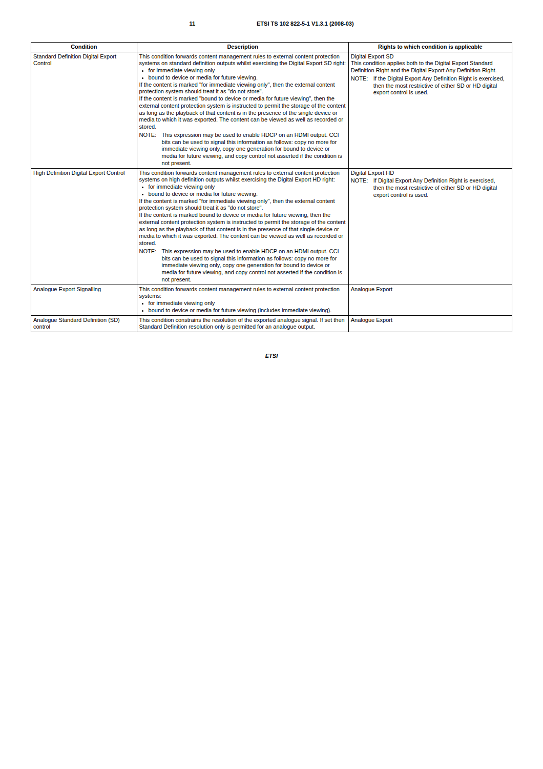11 ETSI TS 102 822-5-1 V1.3.1 (2008-03)
| Condition | Description | Rights to which condition is applicable |
| --- | --- | --- |
| Standard Definition Digital Export Control | This condition forwards content management rules to external content protection systems on standard definition outputs whilst exercising the Digital Export SD right: for immediate viewing only bound to device or media for future viewing. If the content is marked "for immediate viewing only", then the external content protection system should treat it as "do not store". If the content is marked "bound to device or media for future viewing", then the external content protection system is instructed to permit the storage of the content as long as the playback of that content is in the presence of the single device or media to which it was exported. The content can be viewed as well as recorded or stored. NOTE: This expression may be used to enable HDCP on an HDMI output. CCI bits can be used to signal this information as follows: copy no more for immediate viewing only, copy one generation for bound to device or media for future viewing, and copy control not asserted if the condition is not present. | Digital Export SD This condition applies both to the Digital Export Standard Definition Right and the Digital Export Any Definition Right. NOTE: If the Digital Export Any Definition Right is exercised, then the most restrictive of either SD or HD digital export control is used. |
| High Definition Digital Export Control | This condition forwards content management rules to external content protection systems on high definition outputs whilst exercising the Digital Export HD right: for immediate viewing only bound to device or media for future viewing. If the content is marked "for immediate viewing only", then the external content protection system should treat it as "do not store". If the content is marked bound to device or media for future viewing, then the external content protection system is instructed to permit the storage of the content as long as the playback of that content is in the presence of that single device or media to which it was exported. The content can be viewed as well as recorded or stored. NOTE: This expression may be used to enable HDCP on an HDMI output. CCI bits can be used to signal this information as follows: copy no more for immediate viewing only, copy one generation for bound to device or media for future viewing, and copy control not asserted if the condition is not present. | Digital Export HD NOTE: If Digital Export Any Definition Right is exercised, then the most restrictive of either SD or HD digital export control is used. |
| Analogue Export Signalling | This condition forwards content management rules to external content protection systems: for immediate viewing only bound to device or media for future viewing (includes immediate viewing). | Analogue Export |
| Analogue Standard Definition (SD) control | This condition constrains the resolution of the exported analogue signal. If set then Standard Definition resolution only is permitted for an analogue output. | Analogue Export |
ETSI